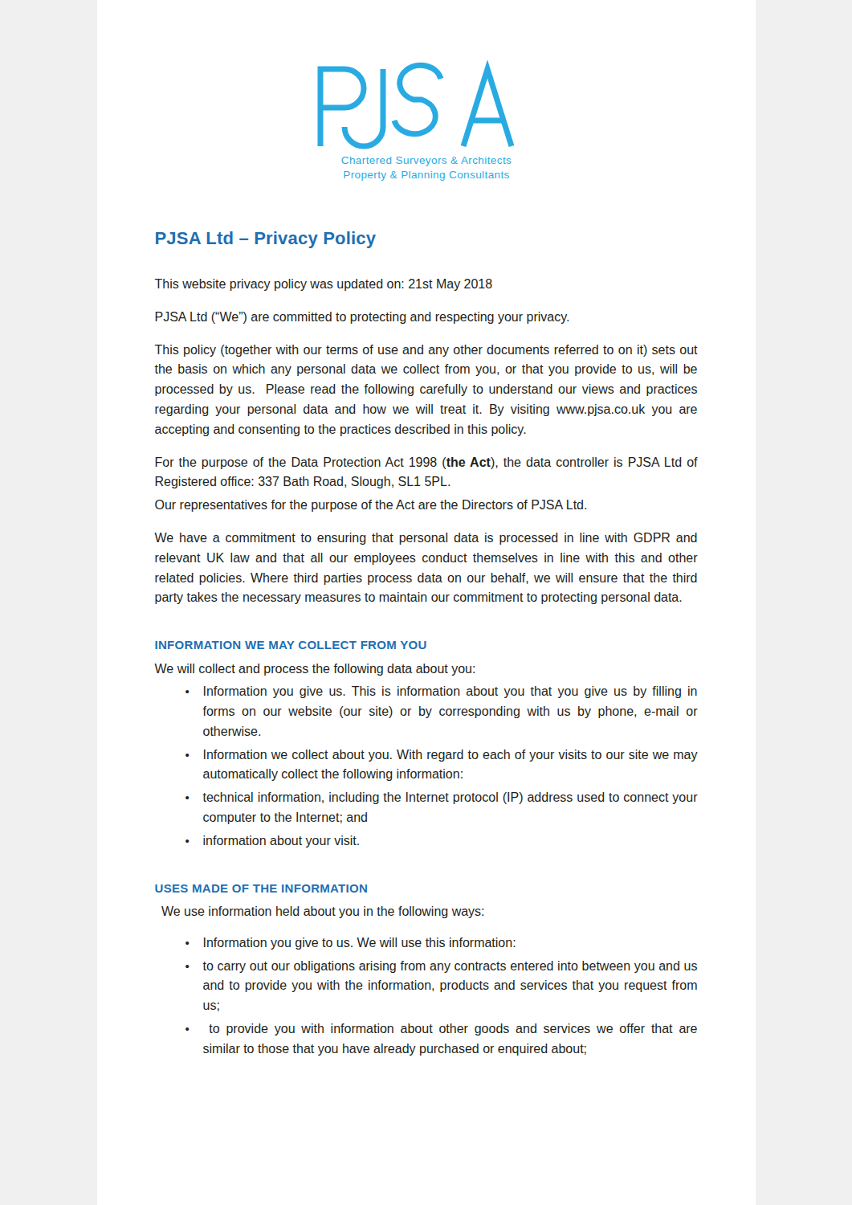Chartered Surveyors & Architects Property & Planning Consultants
PJSA Ltd – Privacy Policy
This website privacy policy was updated on: 21st May 2018
PJSA Ltd (“We”) are committed to protecting and respecting your privacy.
This policy (together with our terms of use and any other documents referred to on it) sets out the basis on which any personal data we collect from you, or that you provide to us, will be processed by us. Please read the following carefully to understand our views and practices regarding your personal data and how we will treat it. By visiting www.pjsa.co.uk you are accepting and consenting to the practices described in this policy.
For the purpose of the Data Protection Act 1998 (the Act), the data controller is PJSA Ltd of Registered office: 337 Bath Road, Slough, SL1 5PL.
Our representatives for the purpose of the Act are the Directors of PJSA Ltd.
We have a commitment to ensuring that personal data is processed in line with GDPR and relevant UK law and that all our employees conduct themselves in line with this and other related policies. Where third parties process data on our behalf, we will ensure that the third party takes the necessary measures to maintain our commitment to protecting personal data.
Information we may collect from you
We will collect and process the following data about you:
Information you give us. This is information about you that you give us by filling in forms on our website (our site) or by corresponding with us by phone, e-mail or otherwise.
Information we collect about you. With regard to each of your visits to our site we may automatically collect the following information:
technical information, including the Internet protocol (IP) address used to connect your computer to the Internet; and
information about your visit.
Uses made of the information
We use information held about you in the following ways:
Information you give to us. We will use this information:
to carry out our obligations arising from any contracts entered into between you and us and to provide you with the information, products and services that you request from us;
to provide you with information about other goods and services we offer that are similar to those that you have already purchased or enquired about;